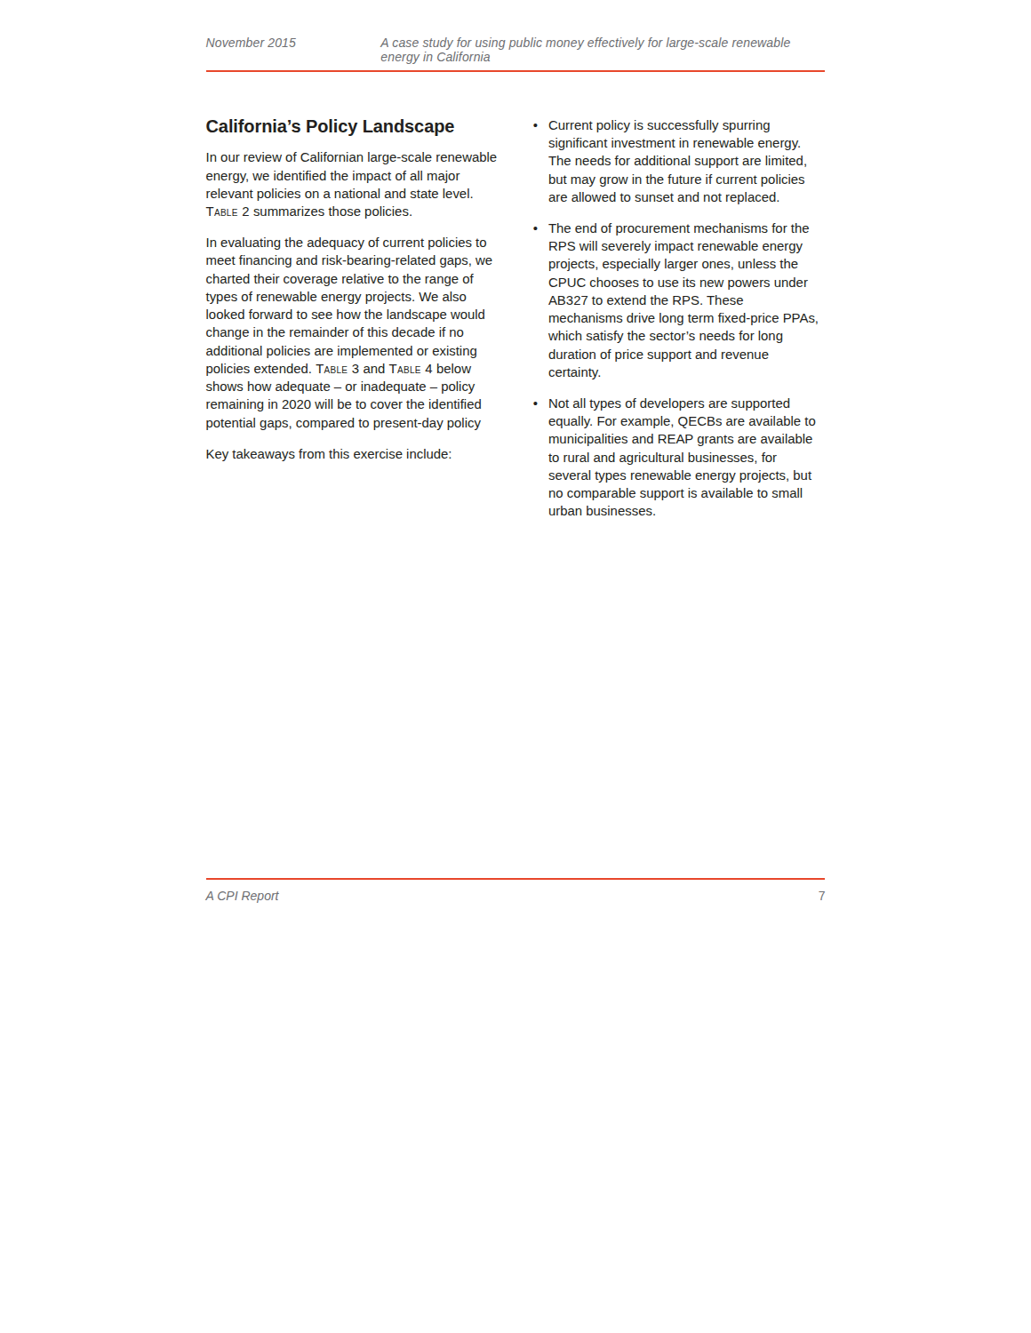November 2015 A case study for using public money effectively for large-scale renewable energy in California
California’s Policy Landscape
In our review of Californian large-scale renewable energy, we identified the impact of all major relevant policies on a national and state level. Table 2 summarizes those policies.
In evaluating the adequacy of current policies to meet financing and risk-bearing-related gaps, we charted their coverage relative to the range of types of renewable energy projects. We also looked forward to see how the landscape would change in the remainder of this decade if no additional policies are implemented or existing policies extended. Table 3 and Table 4 below shows how adequate – or inadequate – policy remaining in 2020 will be to cover the identified potential gaps, compared to present-day policy
Key takeaways from this exercise include:
Current policy is successfully spurring significant investment in renewable energy. The needs for additional support are limited, but may grow in the future if current policies are allowed to sunset and not replaced.
The end of procurement mechanisms for the RPS will severely impact renewable energy projects, especially larger ones, unless the CPUC chooses to use its new powers under AB327 to extend the RPS. These mechanisms drive long term fixed-price PPAs, which satisfy the sector’s needs for long duration of price support and revenue certainty.
Not all types of developers are supported equally. For example, QECBs are available to municipalities and REAP grants are available to rural and agricultural businesses, for several types renewable energy projects, but no comparable support is available to small urban businesses.
A CPI Report 7